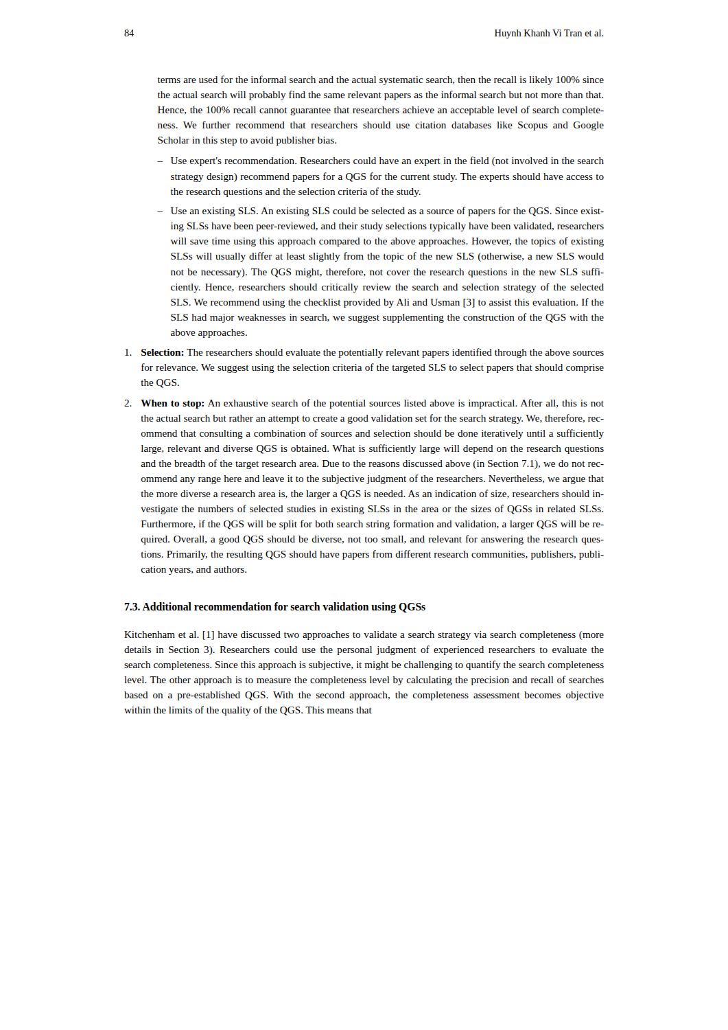84 Huynh Khanh Vi Tran et al.
terms are used for the informal search and the actual systematic search, then the recall is likely 100% since the actual search will probably find the same relevant papers as the informal search but not more than that. Hence, the 100% recall cannot guarantee that researchers achieve an acceptable level of search completeness. We further recommend that researchers should use citation databases like Scopus and Google Scholar in this step to avoid publisher bias.
Use expert's recommendation. Researchers could have an expert in the field (not involved in the search strategy design) recommend papers for a QGS for the current study. The experts should have access to the research questions and the selection criteria of the study.
Use an existing SLS. An existing SLS could be selected as a source of papers for the QGS. Since existing SLSs have been peer-reviewed, and their study selections typically have been validated, researchers will save time using this approach compared to the above approaches. However, the topics of existing SLSs will usually differ at least slightly from the topic of the new SLS (otherwise, a new SLS would not be necessary). The QGS might, therefore, not cover the research questions in the new SLS sufficiently. Hence, researchers should critically review the search and selection strategy of the selected SLS. We recommend using the checklist provided by Ali and Usman [3] to assist this evaluation. If the SLS had major weaknesses in search, we suggest supplementing the construction of the QGS with the above approaches.
Selection: The researchers should evaluate the potentially relevant papers identified through the above sources for relevance. We suggest using the selection criteria of the targeted SLS to select papers that should comprise the QGS.
When to stop: An exhaustive search of the potential sources listed above is impractical. After all, this is not the actual search but rather an attempt to create a good validation set for the search strategy. We, therefore, recommend that consulting a combination of sources and selection should be done iteratively until a sufficiently large, relevant and diverse QGS is obtained. What is sufficiently large will depend on the research questions and the breadth of the target research area. Due to the reasons discussed above (in Section 7.1), we do not recommend any range here and leave it to the subjective judgment of the researchers. Nevertheless, we argue that the more diverse a research area is, the larger a QGS is needed. As an indication of size, researchers should investigate the numbers of selected studies in existing SLSs in the area or the sizes of QGSs in related SLSs. Furthermore, if the QGS will be split for both search string formation and validation, a larger QGS will be required. Overall, a good QGS should be diverse, not too small, and relevant for answering the research questions. Primarily, the resulting QGS should have papers from different research communities, publishers, publication years, and authors.
7.3. Additional recommendation for search validation using QGSs
Kitchenham et al. [1] have discussed two approaches to validate a search strategy via search completeness (more details in Section 3). Researchers could use the personal judgment of experienced researchers to evaluate the search completeness. Since this approach is subjective, it might be challenging to quantify the search completeness level. The other approach is to measure the completeness level by calculating the precision and recall of searches based on a pre-established QGS. With the second approach, the completeness assessment becomes objective within the limits of the quality of the QGS. This means that